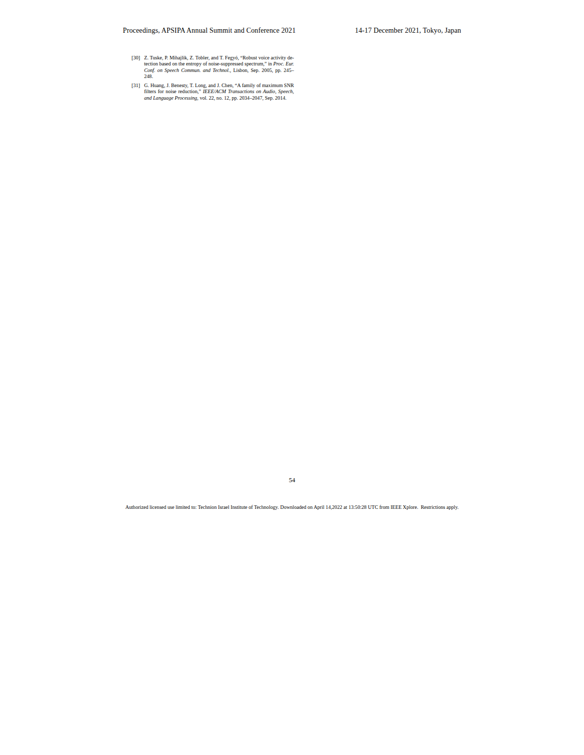Proceedings, APSIPA Annual Summit and Conference 2021 14-17 December 2021, Tokyo, Japan
[30] Z. Tuske, P. Mihajlik, Z. Tobler, and T. Fegyó, “Robust voice activity detection based on the entropy of noise-suppressed spectrum,” in Proc. Eur. Conf. on Speech Commun. and Technol., Lisbon, Sep. 2005, pp. 245–248.
[31] G. Huang, J. Benesty, T. Long, and J. Chen, “A family of maximum SNR filters for noise reduction,” IEEE/ACM Transactions on Audio, Speech, and Language Processing, vol. 22, no. 12, pp. 2034–2047, Sep. 2014.
54
Authorized licensed use limited to: Technion Israel Institute of Technology. Downloaded on April 14,2022 at 13:50:28 UTC from IEEE Xplore. Restrictions apply.